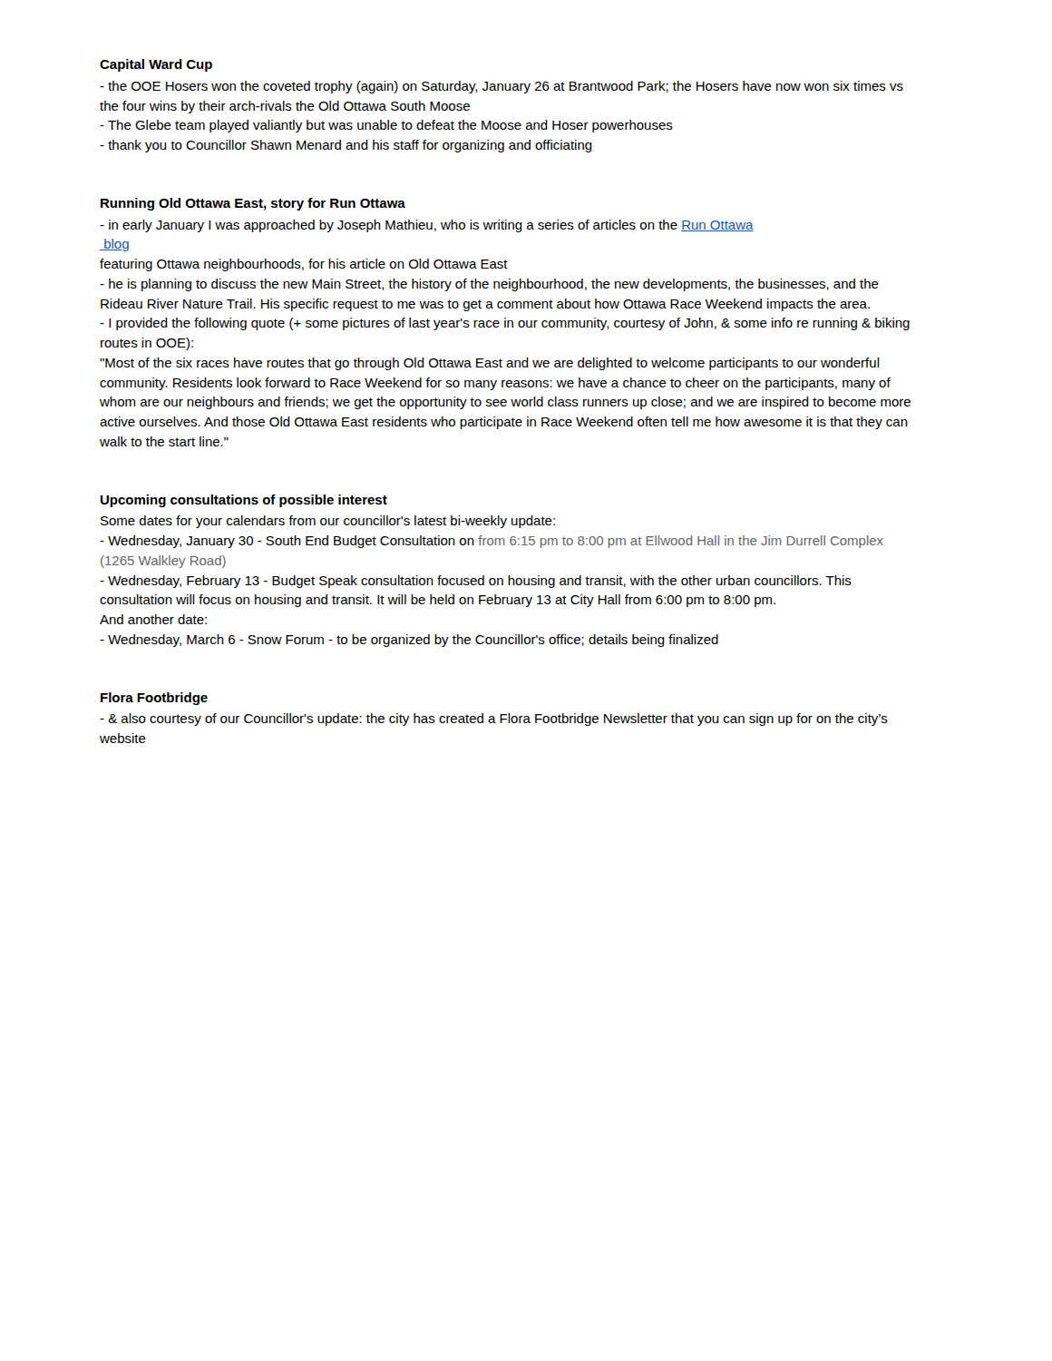Capital Ward Cup
- the OOE Hosers won the coveted trophy (again) on Saturday, January 26 at Brantwood Park; the Hosers have now won six times vs the four wins by their arch-rivals the Old Ottawa South Moose
- The Glebe team played valiantly but was unable to defeat the Moose and Hoser powerhouses
- thank you to Councillor Shawn Menard and his staff for organizing and officiating
Running Old Ottawa East, story for Run Ottawa
- in early January I was approached by Joseph Mathieu, who is writing a series of articles on the Run Ottawa
blog
featuring Ottawa neighbourhoods, for his article on Old Ottawa East
- he is planning to discuss the new Main Street, the history of the neighbourhood, the new developments, the businesses, and the Rideau River Nature Trail. His specific request to me was to get a comment about how Ottawa Race Weekend impacts the area.
- I provided the following quote (+ some pictures of last year's race in our community, courtesy of John, & some info re running & biking routes in OOE):
"Most of the six races have routes that go through Old Ottawa East and we are delighted to welcome participants to our wonderful community. Residents look forward to Race Weekend for so many reasons: we have a chance to cheer on the participants, many of whom are our neighbours and friends; we get the opportunity to see world class runners up close; and we are inspired to become more active ourselves. And those Old Ottawa East residents who participate in Race Weekend often tell me how awesome it is that they can walk to the start line."
Upcoming consultations of possible interest
Some dates for your calendars from our councillor's latest bi-weekly update:
- Wednesday, January 30 - South End Budget Consultation on from 6:15 pm to 8:00 pm at Ellwood Hall in the Jim Durrell Complex (1265 Walkley Road)
- Wednesday, February 13 - Budget Speak consultation focused on housing and transit, with the other urban councillors. This consultation will focus on housing and transit. It will be held on February 13 at City Hall from 6:00 pm to 8:00 pm.
And another date:
- Wednesday, March 6 - Snow Forum - to be organized by the Councillor's office; details being finalized
Flora Footbridge
- & also courtesy of our Councillor's update: the city has created a Flora Footbridge Newsletter that you can sign up for on the city’s website